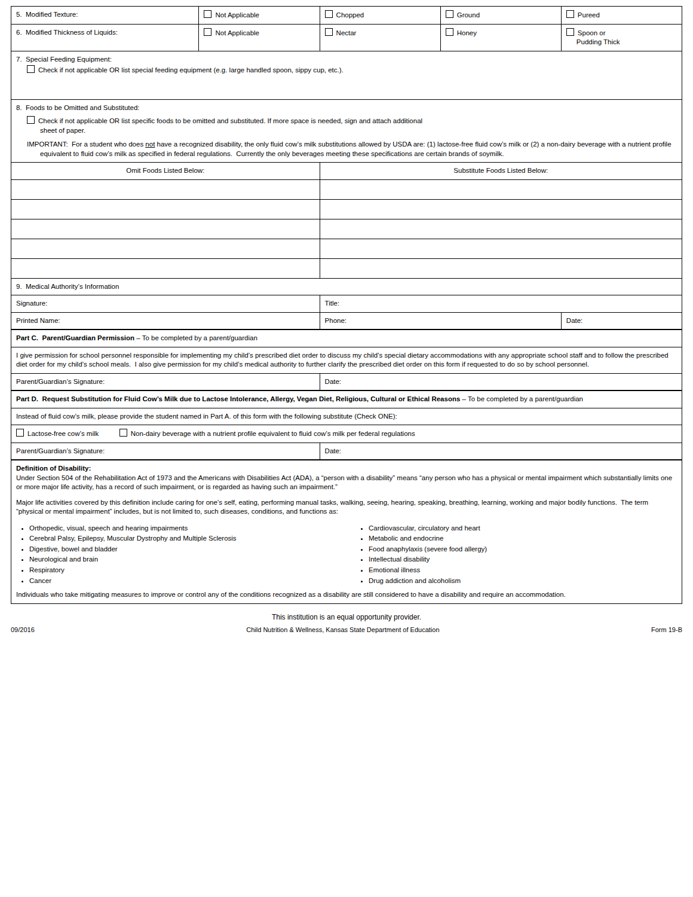| 5. Modified Texture: | Not Applicable | Chopped | Ground | Pureed |
| 6. Modified Thickness of Liquids: | Not Applicable | Nectar | Honey | Spoon or Pudding Thick |
| 7. Special Feeding Equipment: Check if not applicable OR list special feeding equipment (e.g. large handled spoon, sippy cup, etc.). |
| 8. Foods to be Omitted and Substituted: Check if not applicable OR list specific foods to be omitted and substituted. If more space is needed, sign and attach additional sheet of paper. IMPORTANT: For a student who does not have a recognized disability, the only fluid cow’s milk substitutions allowed by USDA are: (1) lactose-free fluid cow’s milk or (2) a non-dairy beverage with a nutrient profile equivalent to fluid cow’s milk as specified in federal regulations. Currently the only beverages meeting these specifications are certain brands of soymilk. |
| Omit Foods Listed Below: | Substitute Foods Listed Below: |
| 9. Medical Authority’s Information |
| Signature: | Title: |
| Printed Name: | Phone: | Date: |
| Part C. Parent/Guardian Permission – To be completed by a parent/guardian |
| I give permission for school personnel responsible for implementing my child’s prescribed diet order to discuss my child’s special dietary accommodations with any appropriate school staff and to follow the prescribed diet order for my child’s school meals. I also give permission for my child’s medical authority to further clarify the prescribed diet order on this form if requested to do so by school personnel. |
| Parent/Guardian’s Signature: | Date: |
| Part D. Request Substitution for Fluid Cow’s Milk due to Lactose Intolerance, Allergy, Vegan Diet, Religious, Cultural or Ethical Reasons – To be completed by a parent/guardian |
| Instead of fluid cow’s milk, please provide the student named in Part A. of this form with the following substitute (Check ONE): |
| Lactose-free cow’s milk Non-dairy beverage with a nutrient profile equivalent to fluid cow’s milk per federal regulations |
| Parent/Guardian’s Signature: | Date: |
| Definition of Disability: Under Section 504 of the Rehabilitation Act of 1973 and the Americans with Disabilities Act (ADA), a “person with a disability” means “any person who has a physical or mental impairment which substantially limits one or more major life activity, has a record of such impairment, or is regarded as having such an impairment.” Major life activities covered by this definition include caring for one’s self, eating, performing manual tasks, walking, seeing, hearing, speaking, breathing, learning, working and major bodily functions. The term “physical or mental impairment” includes, but is not limited to, such diseases, conditions, and functions as: Orthopedic, visual, speech and hearing impairments Cerebral Palsy, Epilepsy, Muscular Dystrophy and Multiple Sclerosis Digestive, bowel and bladder Neurological and brain Respiratory Cancer Cardiovascular, circulatory and heart Metabolic and endocrine Food anaphylaxis (severe food allergy) Intellectual disability Emotional illness Drug addiction and alcoholism Individuals who take mitigating measures to improve or control any of the conditions recognized as a disability are still considered to have a disability and require an accommodation. |
This institution is an equal opportunity provider.
09/2016
Child Nutrition & Wellness, Kansas State Department of Education
Form 19-B